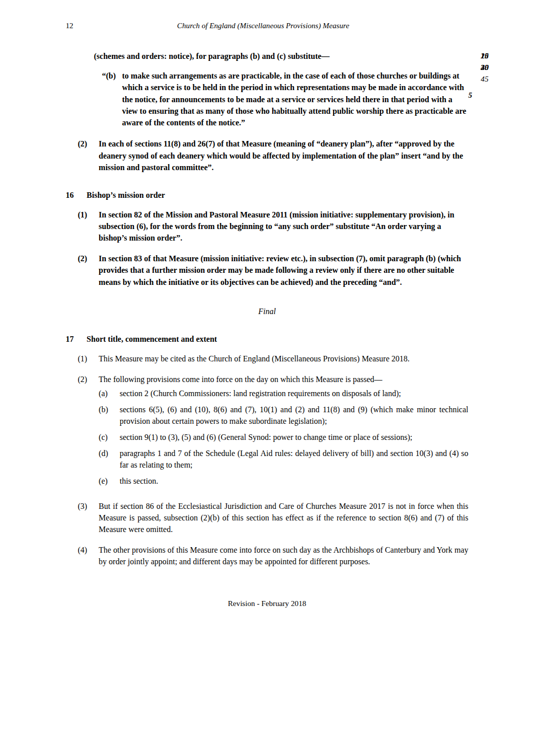12 Church of England (Miscellaneous Provisions) Measure
(schemes and orders: notice), for paragraphs (b) and (c) substitute—
“(b) to make such arrangements as are practicable, in the case of each of those churches or buildings at which a service is to be held in the period in which representations may be made in accordance with the notice, for announcements to be made at a service or services held there in that period with a view to ensuring that as many of those who habitually attend public worship there as practicable are aware of the contents of the notice.”5
(2) In each of sections 11(8) and 26(7) of that Measure (meaning of “deanery plan”), after “approved by the deanery synod of each deanery which would be affected by implementation of the plan” insert “and by the mission and pastoral committee”.10
16 Bishop’s mission order
(1) In section 82 of the Mission and Pastoral Measure 2011 (mission initiative: supplementary provision), in subsection (6), for the words from the beginning to “any such order” substitute “An order varying a bishop’s mission order”.15
(2) In section 83 of that Measure (mission initiative: review etc.), in subsection (7), omit paragraph (b) (which provides that a further mission order may be made following a review only if there are no other suitable means by which the initiative or its objectives can be achieved) and the preceding “and”.20
Final
17 Short title, commencement and extent
(1) This Measure may be cited as the Church of England (Miscellaneous Provisions) Measure 2018.25
(2) The following provisions come into force on the day on which this Measure is passed—
(a) section 2 (Church Commissioners: land registration requirements on disposals of land);30
(b) sections 6(5), (6) and (10), 8(6) and (7), 10(1) and (2) and 11(8) and (9) (which make minor technical provision about certain powers to make subordinate legislation);
(c) section 9(1) to (3), (5) and (6) (General Synod: power to change time or place of sessions);35
(d) paragraphs 1 and 7 of the Schedule (Legal Aid rules: delayed delivery of bill) and section 10(3) and (4) so far as relating to them;
(e) this section.
(3) But if section 86 of the Ecclesiastical Jurisdiction and Care of Churches Measure 2017 is not in force when this Measure is passed, subsection (2)(b) of this section has effect as if the reference to section 8(6) and (7) of this Measure were omitted.40
(4) The other provisions of this Measure come into force on such day as the Archbishops of Canterbury and York may by order jointly appoint; and different days may be appointed for different purposes.45
Revision - February 2018